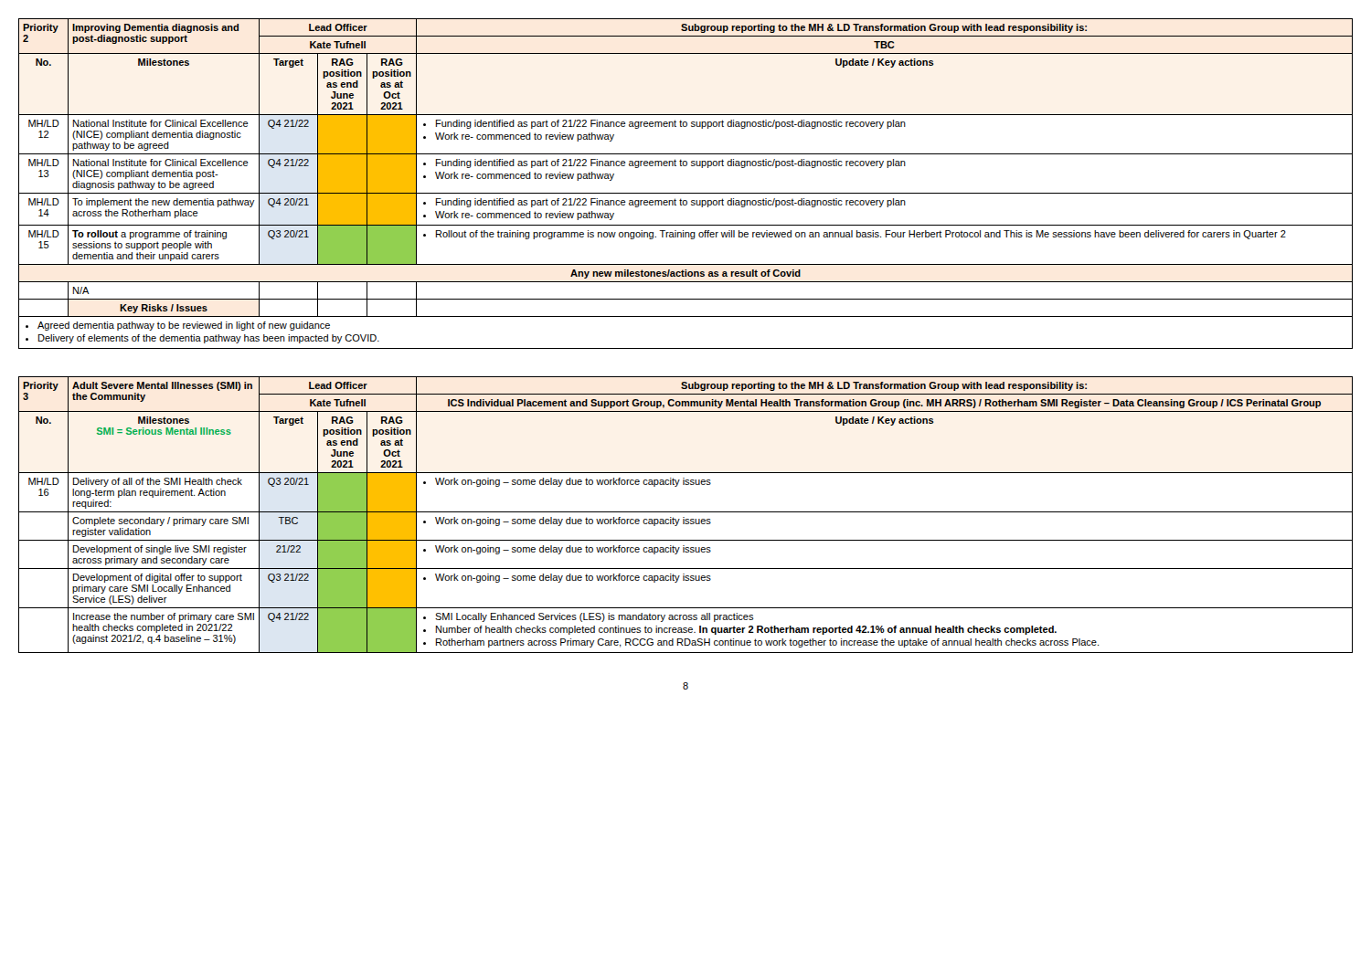| Priority 2 | Improving Dementia diagnosis and post-diagnostic support | Lead Officer | Subgroup reporting to the MH & LD Transformation Group with lead responsibility is: |
| Kate Tufnell | TBC |
| No. | Milestones | Target | RAG position as end June 2021 | RAG position as at Oct 2021 | Update / Key actions |
| MH/LD 12 | National Institute for Clinical Excellence (NICE) compliant dementia diagnostic pathway to be agreed | Q4 21/22 | | | Funding identified as part of 21/22 Finance agreement to support diagnostic/post-diagnostic recovery plan Work re- commenced to review pathway |
| MH/LD 13 | National Institute for Clinical Excellence (NICE) compliant dementia post-diagnosis pathway to be agreed | Q4 21/22 | | | Funding identified as part of 21/22 Finance agreement to support diagnostic/post-diagnostic recovery plan Work re- commenced to review pathway |
| MH/LD 14 | To implement the new dementia pathway across the Rotherham place | Q4 20/21 | | | Funding identified as part of 21/22 Finance agreement to support diagnostic/post-diagnostic recovery plan Work re- commenced to review pathway |
| MH/LD 15 | To rollout a programme of training sessions to support people with dementia and their unpaid carers | Q3 20/21 | | | Rollout of the training programme is now ongoing. Training offer will be reviewed on an annual basis. Four Herbert Protocol and This is Me sessions have been delivered for carers in Quarter 2 |
| Any new milestones/actions as a result of Covid |
| | N/A | | | | |
| | Key Risks / Issues | | | | |
| Agreed dementia pathway to be reviewed in light of new guidance Delivery of elements of the dementia pathway has been impacted by COVID. |
| Priority 3 | Adult Severe Mental Illnesses (SMI) in the Community | Lead Officer | Subgroup reporting to the MH & LD Transformation Group with lead responsibility is: |
| Kate Tufnell | ICS Individual Placement and Support Group, Community Mental Health Transformation Group (inc. MH ARRS) / Rotherham SMI Register – Data Cleansing Group / ICS Perinatal Group |
| No. | Milestones SMI = Serious Mental Illness | Target | RAG position as end June 2021 | RAG position as at Oct 2021 | Update / Key actions |
| MH/LD 16 | Delivery of all of the SMI Health check long-term plan requirement. Action required: | Q3 20/21 | | | Work on-going – some delay due to workforce capacity issues |
| | Complete secondary / primary care SMI register validation | TBC | | | Work on-going – some delay due to workforce capacity issues |
| | Development of single live SMI register across primary and secondary care | 21/22 | | | Work on-going – some delay due to workforce capacity issues |
| | Development of digital offer to support primary care SMI Locally Enhanced Service (LES) deliver | Q3 21/22 | | | Work on-going – some delay due to workforce capacity issues |
| | Increase the number of primary care SMI health checks completed in 2021/22 (against 2021/2, q.4 baseline – 31%) | Q4 21/22 | | | SMI Locally Enhanced Services (LES) is mandatory across all practices Number of health checks completed continues to increase. In quarter 2 Rotherham reported 42.1% of annual health checks completed. Rotherham partners across Primary Care, RCCG and RDaSH continue to work together to increase the uptake of annual health checks across Place. |
8